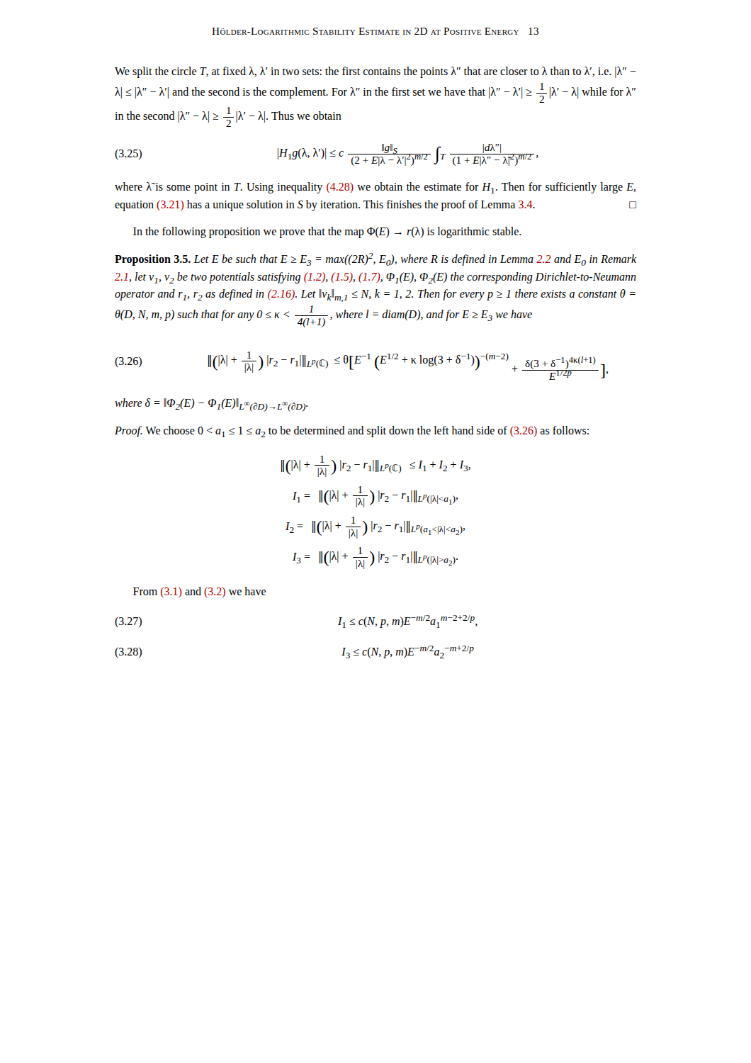Hölder-Logarithmic Stability Estimate in 2D at Positive Energy 13
We split the circle T, at fixed λ, λ′ in two sets: the first contains the points λ″ that are closer to λ than to λ′, i.e. |λ″ − λ| ≤ |λ″ − λ′| and the second is the complement. For λ″ in the first set we have that |λ″ − λ′| ≥ 12|λ′ − λ| while for λ″ in the second |λ″ − λ| ≥ 12|λ′ − λ|. Thus we obtain
(3.25)
|H1g(λ, λ′)| ≤ c ‖g‖S(2 + E|λ − λ′|2)m/2 ∫T |dλ″|(1 + E|λ″ − λ̃|2)m/2,
where λ̃ is some point in T. Using inequality (4.28) we obtain the estimate for H1. Then for sufficiently large E, equation (3.21) has a unique solution in S by iteration. This finishes the proof of Lemma 3.4. □
In the following proposition we prove that the map Φ(E) → r(λ) is logarithmic stable.
Proposition 3.5. Let E be such that E ≥ E3 = max((2R)2, E0), where R is defined in Lemma 2.2 and E0 in Remark 2.1, let v1, v2 be two potentials satisfying (1.2), (1.5), (1.7), Φ1(E), Φ2(E) the corresponding Dirichlet-to-Neumann operator and r1, r2 as defined in (2.16). Let ‖vk‖m,1 ≤ N, k = 1, 2. Then for every p ≥ 1 there exists a constant θ = θ(D, N, m, p) such that for any 0 ≤ κ < 14(l+1), where l = diam(D), and for E ≥ E3 we have
(3.26)
‖(|λ| + 1|λ|) |r2 − r1|‖Lp(ℂ) ≤ θ[E−1 (E1/2 + κ log(3 + δ−1))−(m−2)
+ δ(3 + δ−1)4κ(l+1) E1/2p],
where δ = ‖Φ2(E) − Φ1(E)‖L∞(∂D)→L∞(∂D).
Proof. We choose 0 < a1 ≤ 1 ≤ a2 to be determined and split down the left hand side of (3.26) as follows:
‖(|λ| + 1|λ|) |r2 − r1|‖Lp(ℂ)
≤ I1 + I2 + I3,
I1 =
‖(|λ| + 1|λ|) |r2 − r1|‖Lp(|λ|<a1),
I2 =
‖(|λ| + 1|λ|) |r2 − r1|‖Lp(a1<|λ|<a2),
I3 =
‖(|λ| + 1|λ|) |r2 − r1|‖Lp(|λ|>a2).
From (3.1) and (3.2) we have
(3.27)
I1 ≤ c(N, p, m)E−m/2a1m−2+2/p,
(3.28)
I3 ≤ c(N, p, m)E−m/2a2−m+2/p